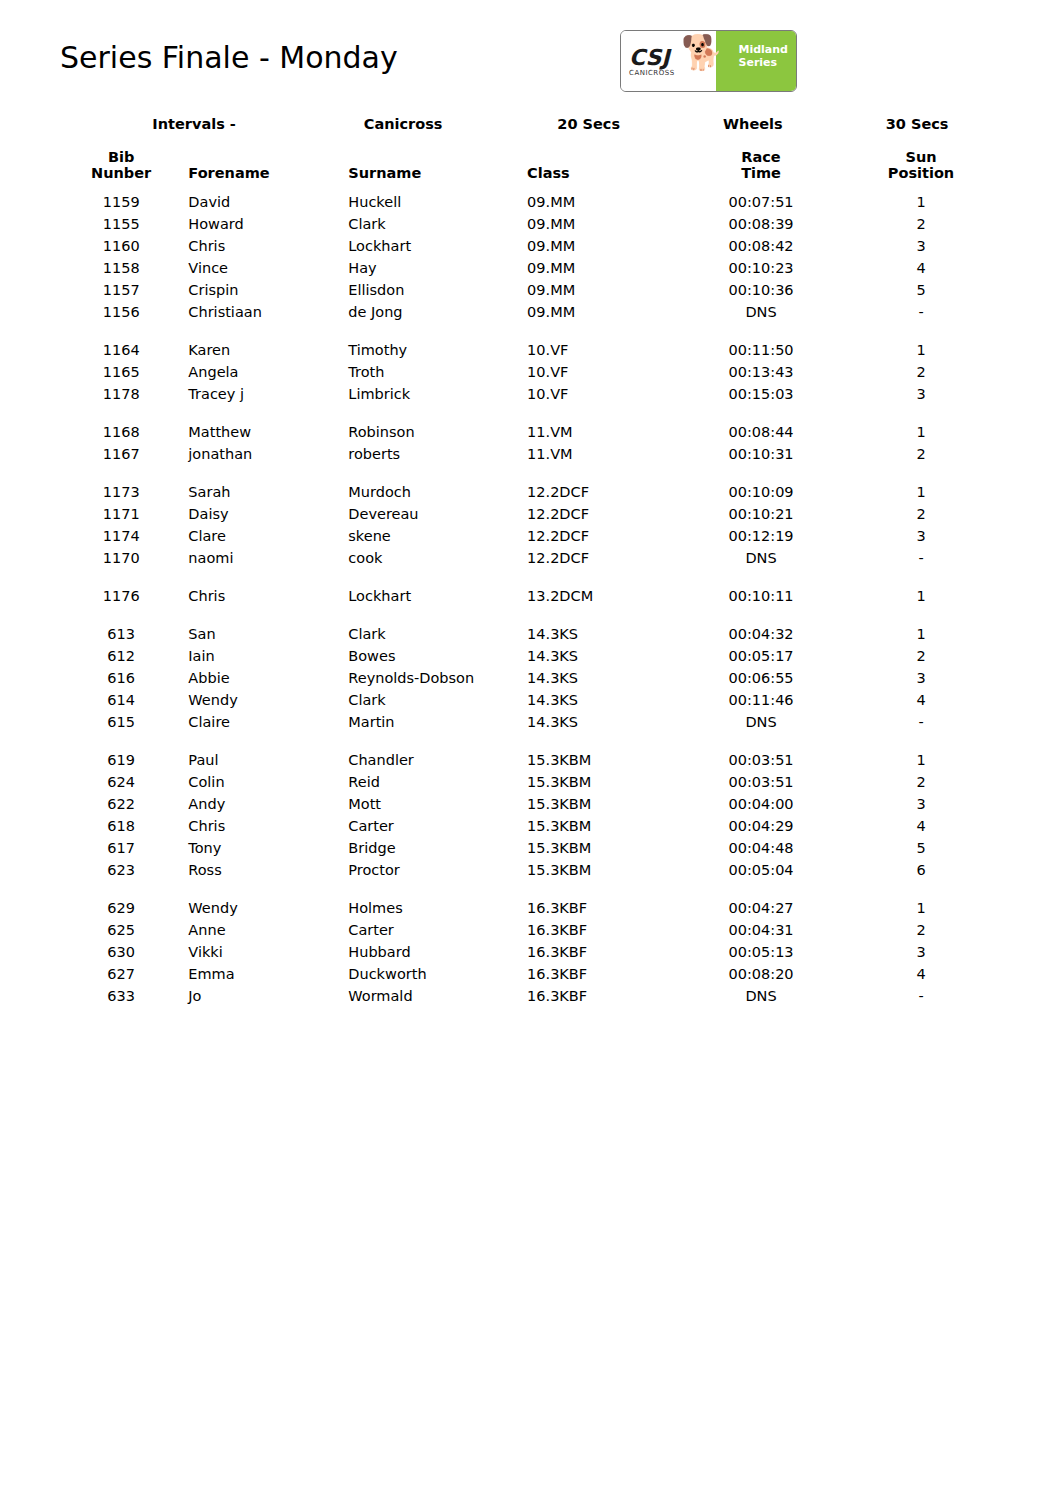Series Finale - Monday
CSJ
CANICROSS
🐕
Midland
Series
| | Intervals - | Canicross | 20 Secs | Wheels | 30 Secs |
| Bib Nunber | Forename | Surname | Class | Race Time | Sun Position |
| --- | --- | --- | --- | --- | --- |
| 1159 | David | Huckell | 09.MM | 00:07:51 | 1 |
| 1155 | Howard | Clark | 09.MM | 00:08:39 | 2 |
| 1160 | Chris | Lockhart | 09.MM | 00:08:42 | 3 |
| 1158 | Vince | Hay | 09.MM | 00:10:23 | 4 |
| 1157 | Crispin | Ellisdon | 09.MM | 00:10:36 | 5 |
| 1156 | Christiaan | de Jong | 09.MM | DNS | - |
| 1164 | Karen | Timothy | 10.VF | 00:11:50 | 1 |
| 1165 | Angela | Troth | 10.VF | 00:13:43 | 2 |
| 1178 | Tracey j | Limbrick | 10.VF | 00:15:03 | 3 |
| 1168 | Matthew | Robinson | 11.VM | 00:08:44 | 1 |
| 1167 | jonathan | roberts | 11.VM | 00:10:31 | 2 |
| 1173 | Sarah | Murdoch | 12.2DCF | 00:10:09 | 1 |
| 1171 | Daisy | Devereau | 12.2DCF | 00:10:21 | 2 |
| 1174 | Clare | skene | 12.2DCF | 00:12:19 | 3 |
| 1170 | naomi | cook | 12.2DCF | DNS | - |
| 1176 | Chris | Lockhart | 13.2DCM | 00:10:11 | 1 |
| 613 | San | Clark | 14.3KS | 00:04:32 | 1 |
| 612 | Iain | Bowes | 14.3KS | 00:05:17 | 2 |
| 616 | Abbie | Reynolds-Dobson | 14.3KS | 00:06:55 | 3 |
| 614 | Wendy | Clark | 14.3KS | 00:11:46 | 4 |
| 615 | Claire | Martin | 14.3KS | DNS | - |
| 619 | Paul | Chandler | 15.3KBM | 00:03:51 | 1 |
| 624 | Colin | Reid | 15.3KBM | 00:03:51 | 2 |
| 622 | Andy | Mott | 15.3KBM | 00:04:00 | 3 |
| 618 | Chris | Carter | 15.3KBM | 00:04:29 | 4 |
| 617 | Tony | Bridge | 15.3KBM | 00:04:48 | 5 |
| 623 | Ross | Proctor | 15.3KBM | 00:05:04 | 6 |
| 629 | Wendy | Holmes | 16.3KBF | 00:04:27 | 1 |
| 625 | Anne | Carter | 16.3KBF | 00:04:31 | 2 |
| 630 | Vikki | Hubbard | 16.3KBF | 00:05:13 | 3 |
| 627 | Emma | Duckworth | 16.3KBF | 00:08:20 | 4 |
| 633 | Jo | Wormald | 16.3KBF | DNS | - |